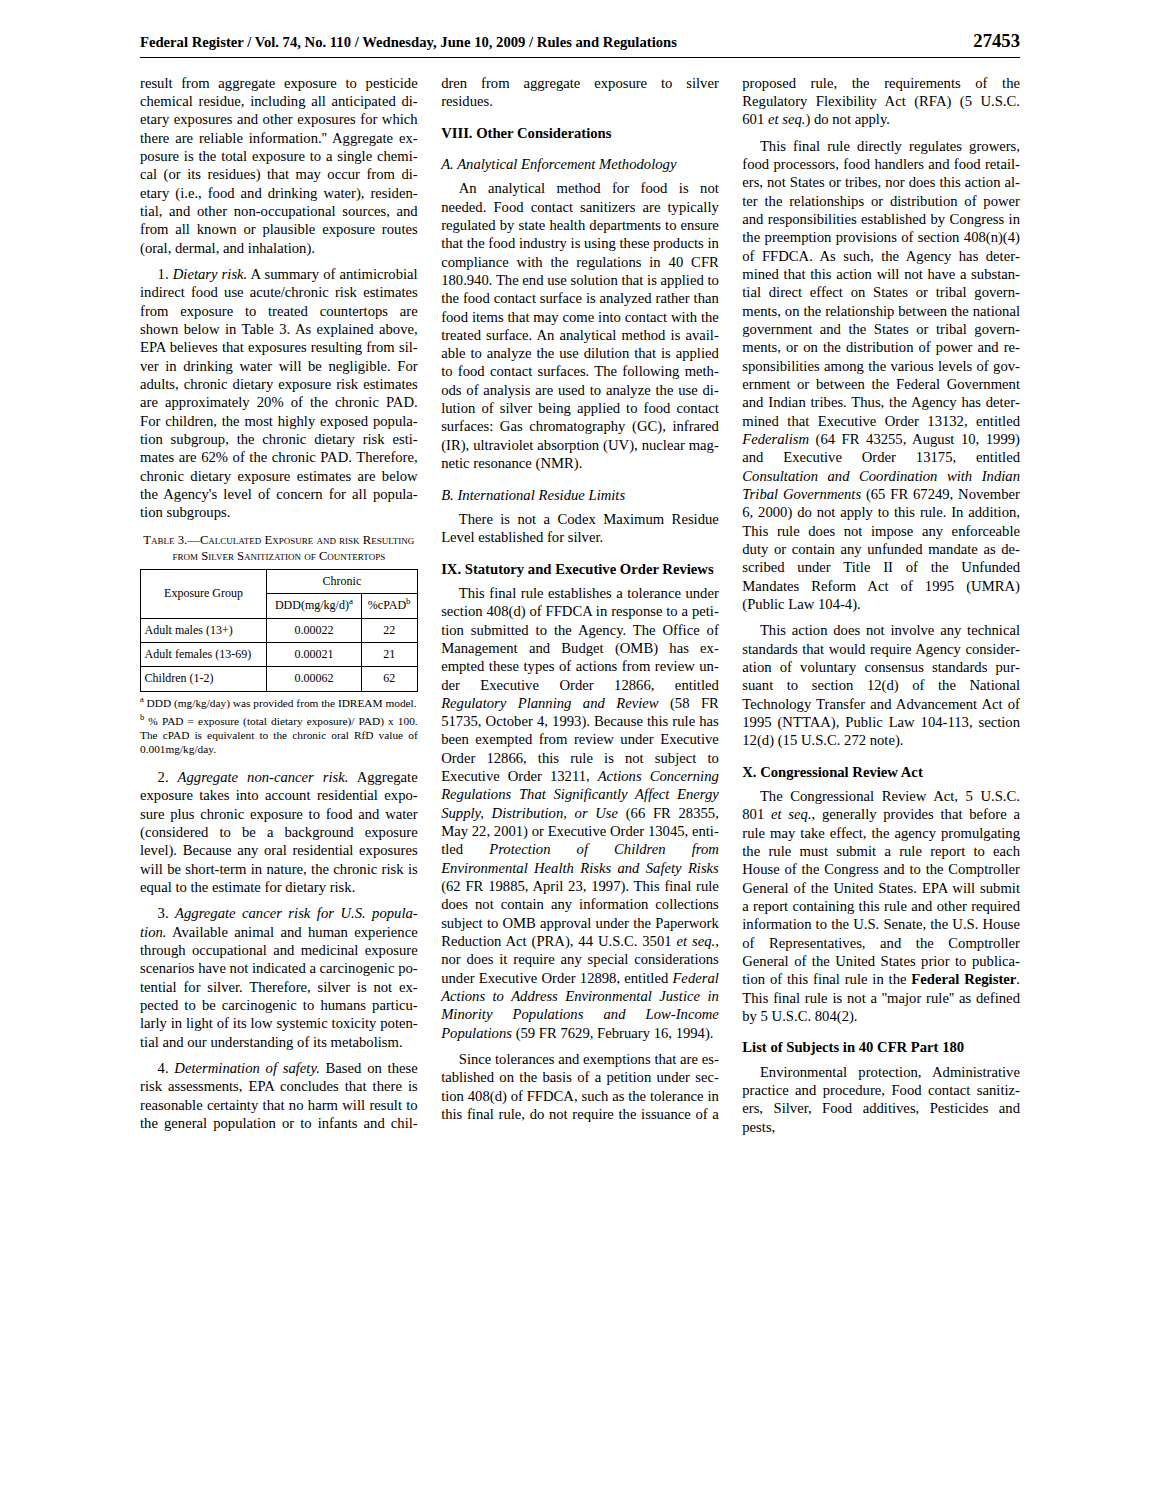Federal Register / Vol. 74, No. 110 / Wednesday, June 10, 2009 / Rules and Regulations
27453
result from aggregate exposure to pesticide chemical residue, including all anticipated dietary exposures and other exposures for which there are reliable information.'' Aggregate exposure is the total exposure to a single chemical (or its residues) that may occur from dietary (i.e., food and drinking water), residential, and other non-occupational sources, and from all known or plausible exposure routes (oral, dermal, and inhalation).
1. Dietary risk. A summary of antimicrobial indirect food use acute/chronic risk estimates from exposure to treated countertops are shown below in Table 3. As explained above, EPA believes that exposures resulting from silver in drinking water will be negligible. For adults, chronic dietary exposure risk estimates are approximately 20% of the chronic PAD. For children, the most highly exposed population subgroup, the chronic dietary risk estimates are 62% of the chronic PAD. Therefore, chronic dietary exposure estimates are below the Agency's level of concern for all population subgroups.
Table 3.—Calculated Exposure and risk Resulting from Silver Sanitization of Countertops
| Exposure Group | Chronic |
| --- | --- |
| DDD(mg/kg/d) a | %cPAD b |
| Adult males (13+) | 0.00022 | 22 |
| Adult females (13-69) | 0.00021 | 21 |
| Children (1-2) | 0.00062 | 62 |
a DDD (mg/kg/day) was provided from the IDREAM model.
b % PAD = exposure (total dietary exposure)/ PAD) x 100. The cPAD is equivalent to the chronic oral RfD value of 0.001mg/kg/day.
2. Aggregate non-cancer risk. Aggregate exposure takes into account residential exposure plus chronic exposure to food and water (considered to be a background exposure level). Because any oral residential exposures will be short-term in nature, the chronic risk is equal to the estimate for dietary risk.
3. Aggregate cancer risk for U.S. population. Available animal and human experience through occupational and medicinal exposure scenarios have not indicated a carcinogenic potential for silver. Therefore, silver is not expected to be carcinogenic to humans particularly in light of its low systemic toxicity potential and our understanding of its metabolism.
4. Determination of safety. Based on these risk assessments, EPA concludes that there is reasonable certainty that no harm will result to the general population or to infants and children from aggregate exposure to silver residues.
VIII. Other Considerations
A. Analytical Enforcement Methodology
An analytical method for food is not needed. Food contact sanitizers are typically regulated by state health departments to ensure that the food industry is using these products in compliance with the regulations in 40 CFR 180.940. The end use solution that is applied to the food contact surface is analyzed rather than food items that may come into contact with the treated surface. An analytical method is available to analyze the use dilution that is applied to food contact surfaces. The following methods of analysis are used to analyze the use dilution of silver being applied to food contact surfaces: Gas chromatography (GC), infrared (IR), ultraviolet absorption (UV), nuclear magnetic resonance (NMR).
B. International Residue Limits
There is not a Codex Maximum Residue Level established for silver.
IX. Statutory and Executive Order Reviews
This final rule establishes a tolerance under section 408(d) of FFDCA in response to a petition submitted to the Agency. The Office of Management and Budget (OMB) has exempted these types of actions from review under Executive Order 12866, entitled Regulatory Planning and Review (58 FR 51735, October 4, 1993). Because this rule has been exempted from review under Executive Order 12866, this rule is not subject to Executive Order 13211, Actions Concerning Regulations That Significantly Affect Energy Supply, Distribution, or Use (66 FR 28355, May 22, 2001) or Executive Order 13045, entitled Protection of Children from Environmental Health Risks and Safety Risks (62 FR 19885, April 23, 1997). This final rule does not contain any information collections subject to OMB approval under the Paperwork Reduction Act (PRA), 44 U.S.C. 3501 et seq., nor does it require any special considerations under Executive Order 12898, entitled Federal Actions to Address Environmental Justice in Minority Populations and Low-Income Populations (59 FR 7629, February 16, 1994).
Since tolerances and exemptions that are established on the basis of a petition under section 408(d) of FFDCA, such as the tolerance in this final rule, do not require the issuance of a proposed rule, the requirements of the Regulatory Flexibility Act (RFA) (5 U.S.C. 601 et seq.) do not apply.
This final rule directly regulates growers, food processors, food handlers and food retailers, not States or tribes, nor does this action alter the relationships or distribution of power and responsibilities established by Congress in the preemption provisions of section 408(n)(4) of FFDCA. As such, the Agency has determined that this action will not have a substantial direct effect on States or tribal governments, on the relationship between the national government and the States or tribal governments, or on the distribution of power and responsibilities among the various levels of government or between the Federal Government and Indian tribes. Thus, the Agency has determined that Executive Order 13132, entitled Federalism (64 FR 43255, August 10, 1999) and Executive Order 13175, entitled Consultation and Coordination with Indian Tribal Governments (65 FR 67249, November 6, 2000) do not apply to this rule. In addition, This rule does not impose any enforceable duty or contain any unfunded mandate as described under Title II of the Unfunded Mandates Reform Act of 1995 (UMRA) (Public Law 104-4).
This action does not involve any technical standards that would require Agency consideration of voluntary consensus standards pursuant to section 12(d) of the National Technology Transfer and Advancement Act of 1995 (NTTAA), Public Law 104-113, section 12(d) (15 U.S.C. 272 note).
X. Congressional Review Act
The Congressional Review Act, 5 U.S.C. 801 et seq., generally provides that before a rule may take effect, the agency promulgating the rule must submit a rule report to each House of the Congress and to the Comptroller General of the United States. EPA will submit a report containing this rule and other required information to the U.S. Senate, the U.S. House of Representatives, and the Comptroller General of the United States prior to publication of this final rule in the Federal Register. This final rule is not a ''major rule'' as defined by 5 U.S.C. 804(2).
List of Subjects in 40 CFR Part 180
Environmental protection, Administrative practice and procedure, Food contact sanitizers, Silver, Food additives, Pesticides and pests,